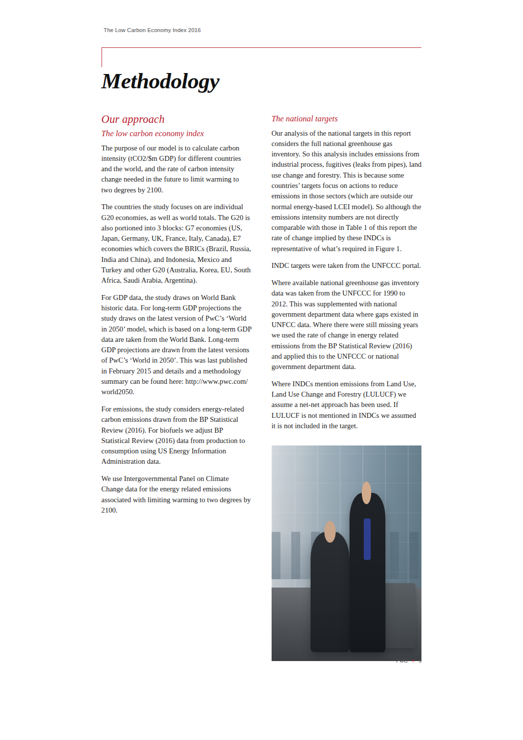The Low Carbon Economy Index 2016
Methodology
Our approach
The low carbon economy index
The purpose of our model is to calculate carbon intensity (tCO2/$m GDP) for different countries and the world, and the rate of carbon intensity change needed in the future to limit warming to two degrees by 2100.
The countries the study focuses on are individual G20 economies, as well as world totals. The G20 is also portioned into 3 blocks: G7 economies (US, Japan, Germany, UK, France, Italy, Canada), E7 economies which covers the BRICs (Brazil, Russia, India and China), and Indonesia, Mexico and Turkey and other G20 (Australia, Korea, EU, South Africa, Saudi Arabia, Argentina).
For GDP data, the study draws on World Bank historic data. For long-term GDP projections the study draws on the latest version of PwC’s ‘World in 2050’ model, which is based on a long-term GDP data are taken from the World Bank. Long-term GDP projections are drawn from the latest versions of PwC’s ‘World in 2050’. This was last published in February 2015 and details and a methodology summary can be found here: http://www.pwc.com/world2050.
For emissions, the study considers energy-related carbon emissions drawn from the BP Statistical Review (2016). For biofuels we adjust BP Statistical Review (2016) data from production to consumption using US Energy Information Administration data.
We use Intergovernmental Panel on Climate Change data for the energy related emissions associated with limiting warming to two degrees by 2100.
The national targets
Our analysis of the national targets in this report considers the full national greenhouse gas inventory. So this analysis includes emissions from industrial process, fugitives (leaks from pipes), land use change and forestry. This is because some countries’ targets focus on actions to reduce emissions in those sectors (which are outside our normal energy-based LCEI model). So although the emissions intensity numbers are not directly comparable with those in Table 1 of this report the rate of change implied by these INDCs is representative of what’s required in Figure 1.
INDC targets were taken from the UNFCCC portal.
Where available national greenhouse gas inventory data was taken from the UNFCCC for 1990 to 2012. This was supplemented with national government department data where gaps existed in UNFCC data. Where there were still missing years we used the rate of change in energy related emissions from the BP Statistical Review (2016) and applied this to the UNFCCC or national government department data.
Where INDCs mention emissions from Land Use, Land Use Change and Forestry (LULUCF) we assume a net-net approach has been used. If LULUCF is not mentioned in INDCs we assumed it is not included in the target.
PwC • 9